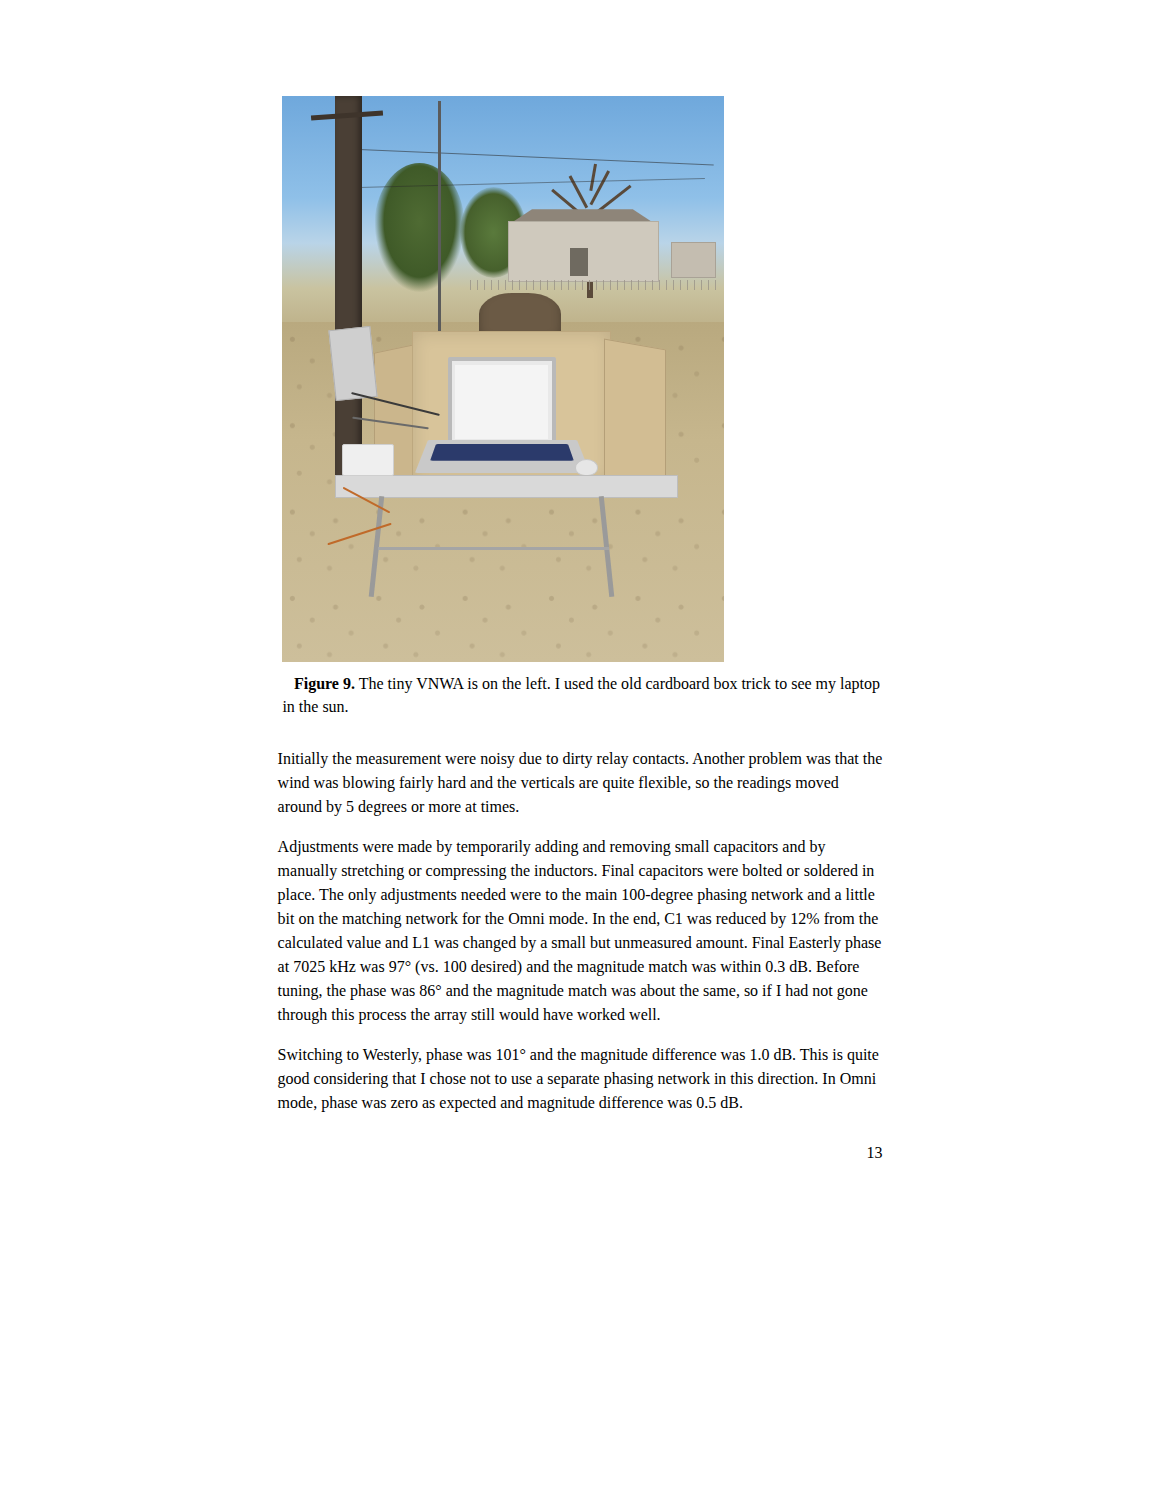Figure 9. The tiny VNWA is on the left. I used the old cardboard box trick to see my laptop in the sun.
Initially the measurement were noisy due to dirty relay contacts. Another problem was that the wind was blowing fairly hard and the verticals are quite flexible, so the readings moved around by 5 degrees or more at times.
Adjustments were made by temporarily adding and removing small capacitors and by manually stretching or compressing the inductors. Final capacitors were bolted or soldered in place. The only adjustments needed were to the main 100-degree phasing network and a little bit on the matching network for the Omni mode. In the end, C1 was reduced by 12% from the calculated value and L1 was changed by a small but unmeasured amount. Final Easterly phase at 7025 kHz was 97° (vs. 100 desired) and the magnitude match was within 0.3 dB. Before tuning, the phase was 86° and the magnitude match was about the same, so if I had not gone through this process the array still would have worked well.
Switching to Westerly, phase was 101° and the magnitude difference was 1.0 dB. This is quite good considering that I chose not to use a separate phasing network in this direction. In Omni mode, phase was zero as expected and magnitude difference was 0.5 dB.
13